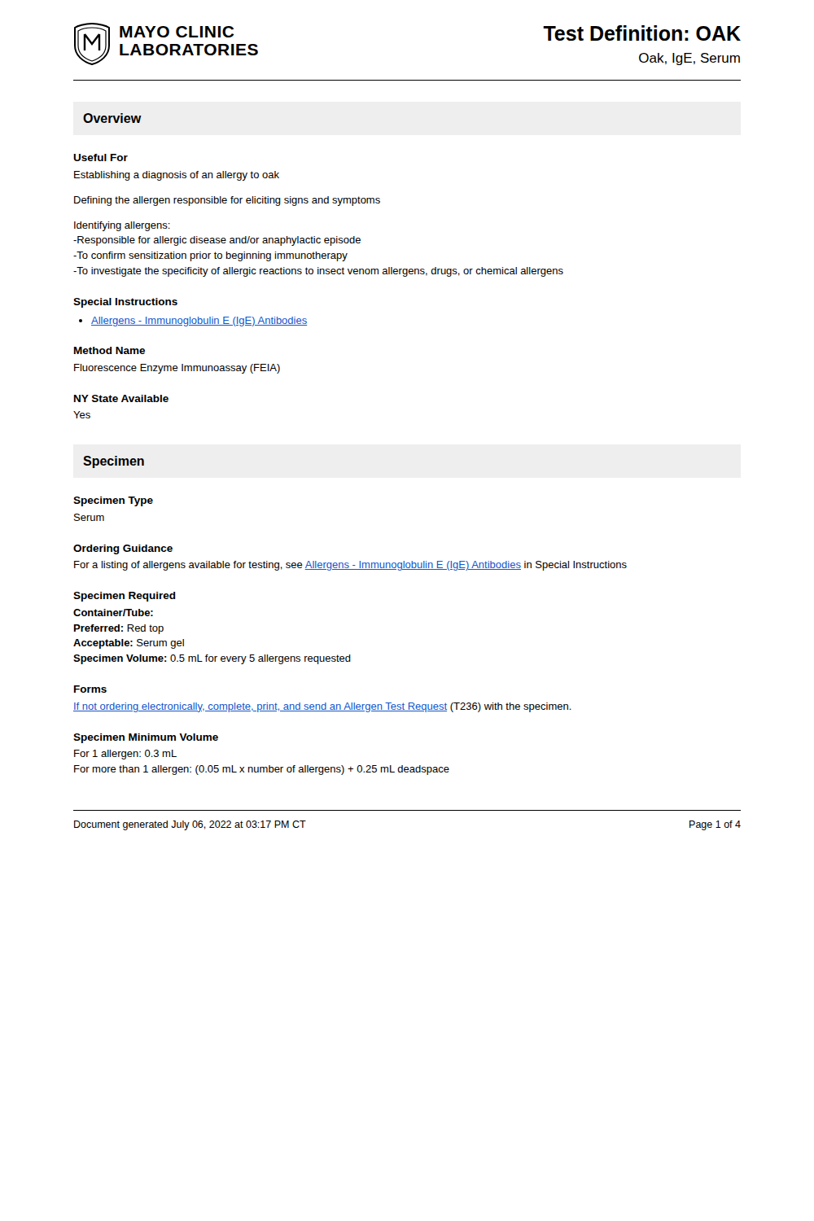MAYO CLINIC
LABORATORIES
Test Definition: OAK
Oak, IgE, Serum
Overview
Useful For
Establishing a diagnosis of an allergy to oak
Defining the allergen responsible for eliciting signs and symptoms
Identifying allergens:
-Responsible for allergic disease and/or anaphylactic episode
-To confirm sensitization prior to beginning immunotherapy
-To investigate the specificity of allergic reactions to insect venom allergens, drugs, or chemical allergens
Special Instructions
Allergens - Immunoglobulin E (IgE) Antibodies
Method Name
Fluorescence Enzyme Immunoassay (FEIA)
NY State Available
Yes
Specimen
Specimen Type
Serum
Ordering Guidance
For a listing of allergens available for testing, see Allergens - Immunoglobulin E (IgE) Antibodies in Special Instructions
Specimen Required
Container/Tube:
Preferred: Red top
Acceptable: Serum gel
Specimen Volume: 0.5 mL for every 5 allergens requested
Forms
If not ordering electronically, complete, print, and send an Allergen Test Request (T236) with the specimen.
Specimen Minimum Volume
For 1 allergen: 0.3 mL
For more than 1 allergen: (0.05 mL x number of allergens) + 0.25 mL deadspace
Document generated July 06, 2022 at 03:17 PM CT
Page 1 of 4